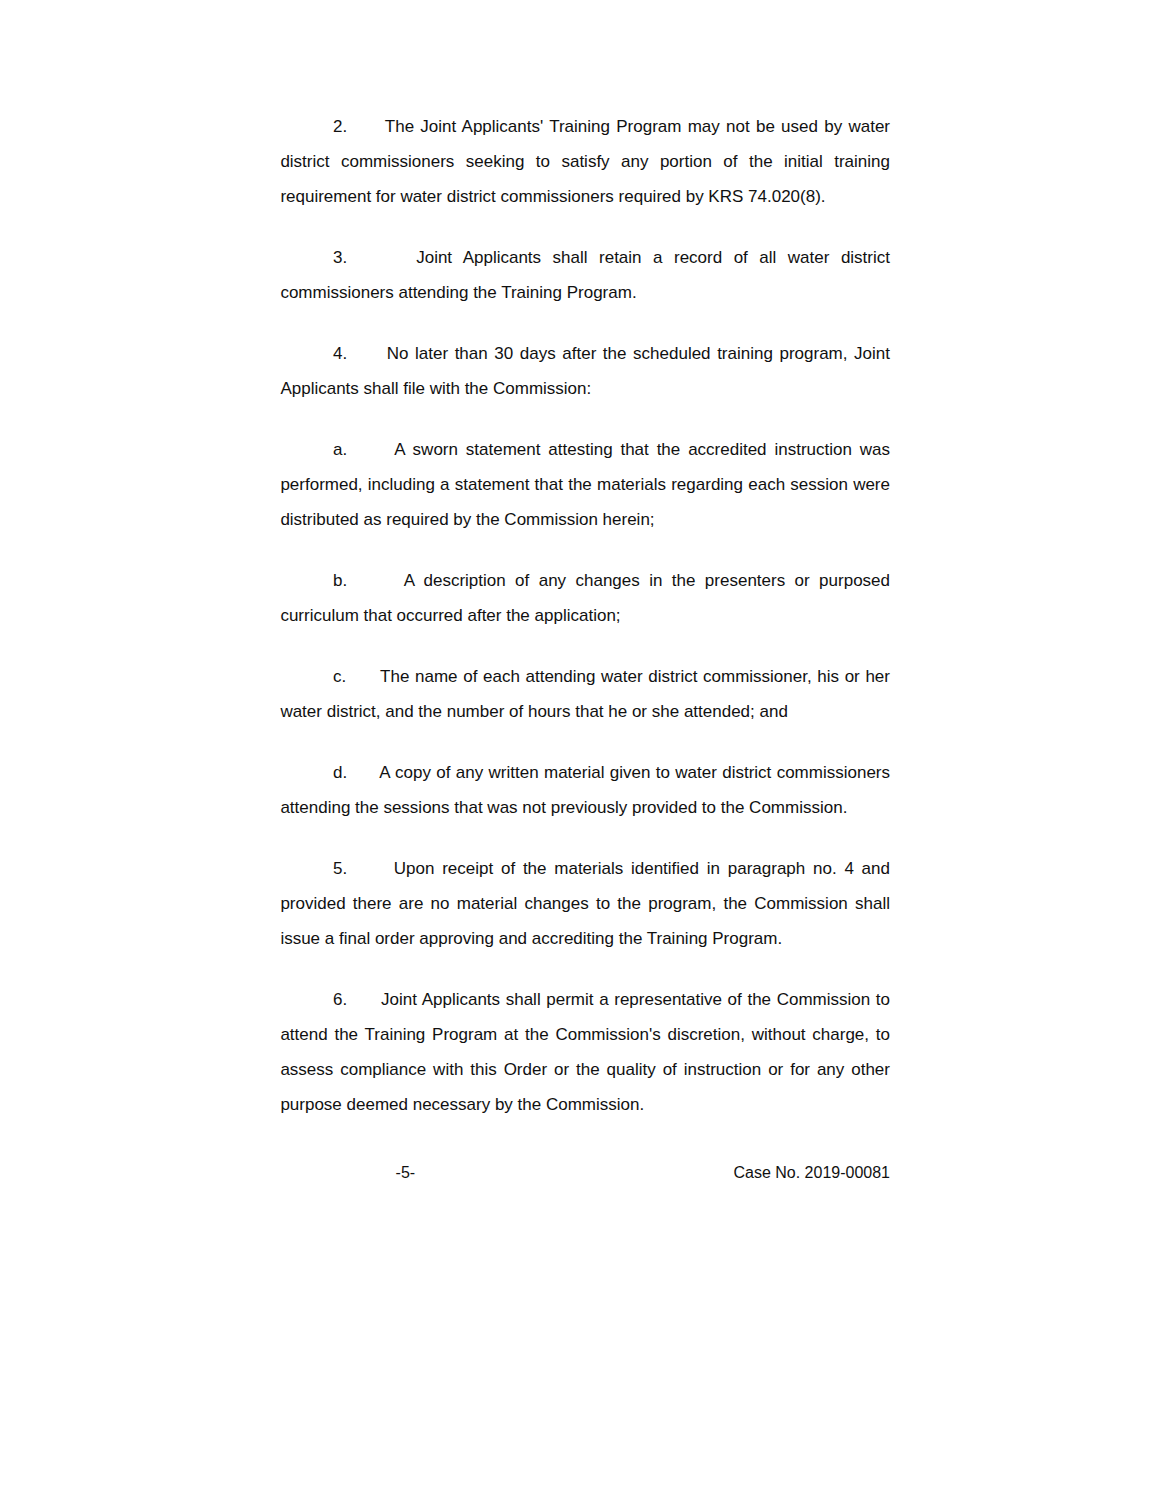2. The Joint Applicants' Training Program may not be used by water district commissioners seeking to satisfy any portion of the initial training requirement for water district commissioners required by KRS 74.020(8).
3. Joint Applicants shall retain a record of all water district commissioners attending the Training Program.
4. No later than 30 days after the scheduled training program, Joint Applicants shall file with the Commission:
a. A sworn statement attesting that the accredited instruction was performed, including a statement that the materials regarding each session were distributed as required by the Commission herein;
b. A description of any changes in the presenters or purposed curriculum that occurred after the application;
c. The name of each attending water district commissioner, his or her water district, and the number of hours that he or she attended; and
d. A copy of any written material given to water district commissioners attending the sessions that was not previously provided to the Commission.
5. Upon receipt of the materials identified in paragraph no. 4 and provided there are no material changes to the program, the Commission shall issue a final order approving and accrediting the Training Program.
6. Joint Applicants shall permit a representative of the Commission to attend the Training Program at the Commission's discretion, without charge, to assess compliance with this Order or the quality of instruction or for any other purpose deemed necessary by the Commission.
-5- Case No. 2019-00081